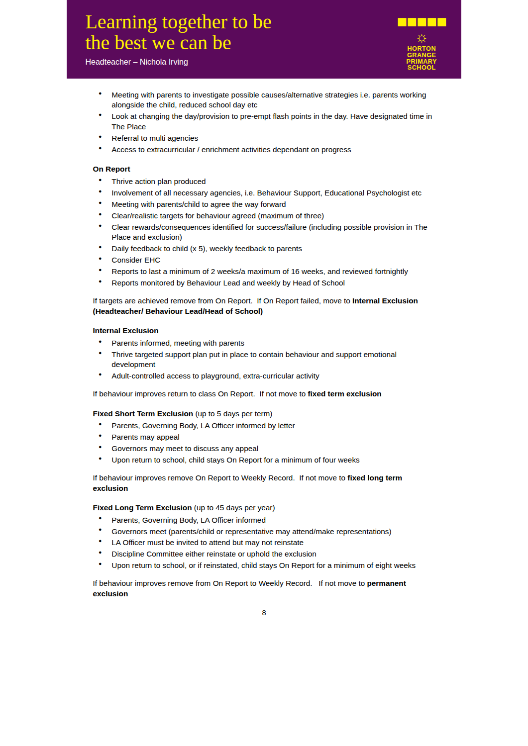Learning together to be
the best we can be
Headteacher – Nichola Irving
■■■■■ ☼ HORTON
GRANGE
PRIMARY
SCHOOL
Meeting with parents to investigate possible causes/alternative strategies i.e. parents working alongside the child, reduced school day etc
Look at changing the day/provision to pre-empt flash points in the day. Have designated time in The Place
Referral to multi agencies
Access to extracurricular / enrichment activities dependant on progress
On Report
Thrive action plan produced
Involvement of all necessary agencies, i.e. Behaviour Support, Educational Psychologist etc
Meeting with parents/child to agree the way forward
Clear/realistic targets for behaviour agreed (maximum of three)
Clear rewards/consequences identified for success/failure (including possible provision in The Place and exclusion)
Daily feedback to child (x 5), weekly feedback to parents
Consider EHC
Reports to last a minimum of 2 weeks/a maximum of 16 weeks, and reviewed fortnightly
Reports monitored by Behaviour Lead and weekly by Head of School
If targets are achieved remove from On Report. If On Report failed, move to Internal Exclusion
(Headteacher/ Behaviour Lead/Head of School)
Internal Exclusion
Parents informed, meeting with parents
Thrive targeted support plan put in place to contain behaviour and support emotional development
Adult-controlled access to playground, extra-curricular activity
If behaviour improves return to class On Report. If not move to fixed term exclusion
Fixed Short Term Exclusion (up to 5 days per term)
Parents, Governing Body, LA Officer informed by letter
Parents may appeal
Governors may meet to discuss any appeal
Upon return to school, child stays On Report for a minimum of four weeks
If behaviour improves remove On Report to Weekly Record. If not move to fixed long term exclusion
Fixed Long Term Exclusion (up to 45 days per year)
Parents, Governing Body, LA Officer informed
Governors meet (parents/child or representative may attend/make representations)
LA Officer must be invited to attend but may not reinstate
Discipline Committee either reinstate or uphold the exclusion
Upon return to school, or if reinstated, child stays On Report for a minimum of eight weeks
If behaviour improves remove from On Report to Weekly Record. If not move to permanent exclusion
8